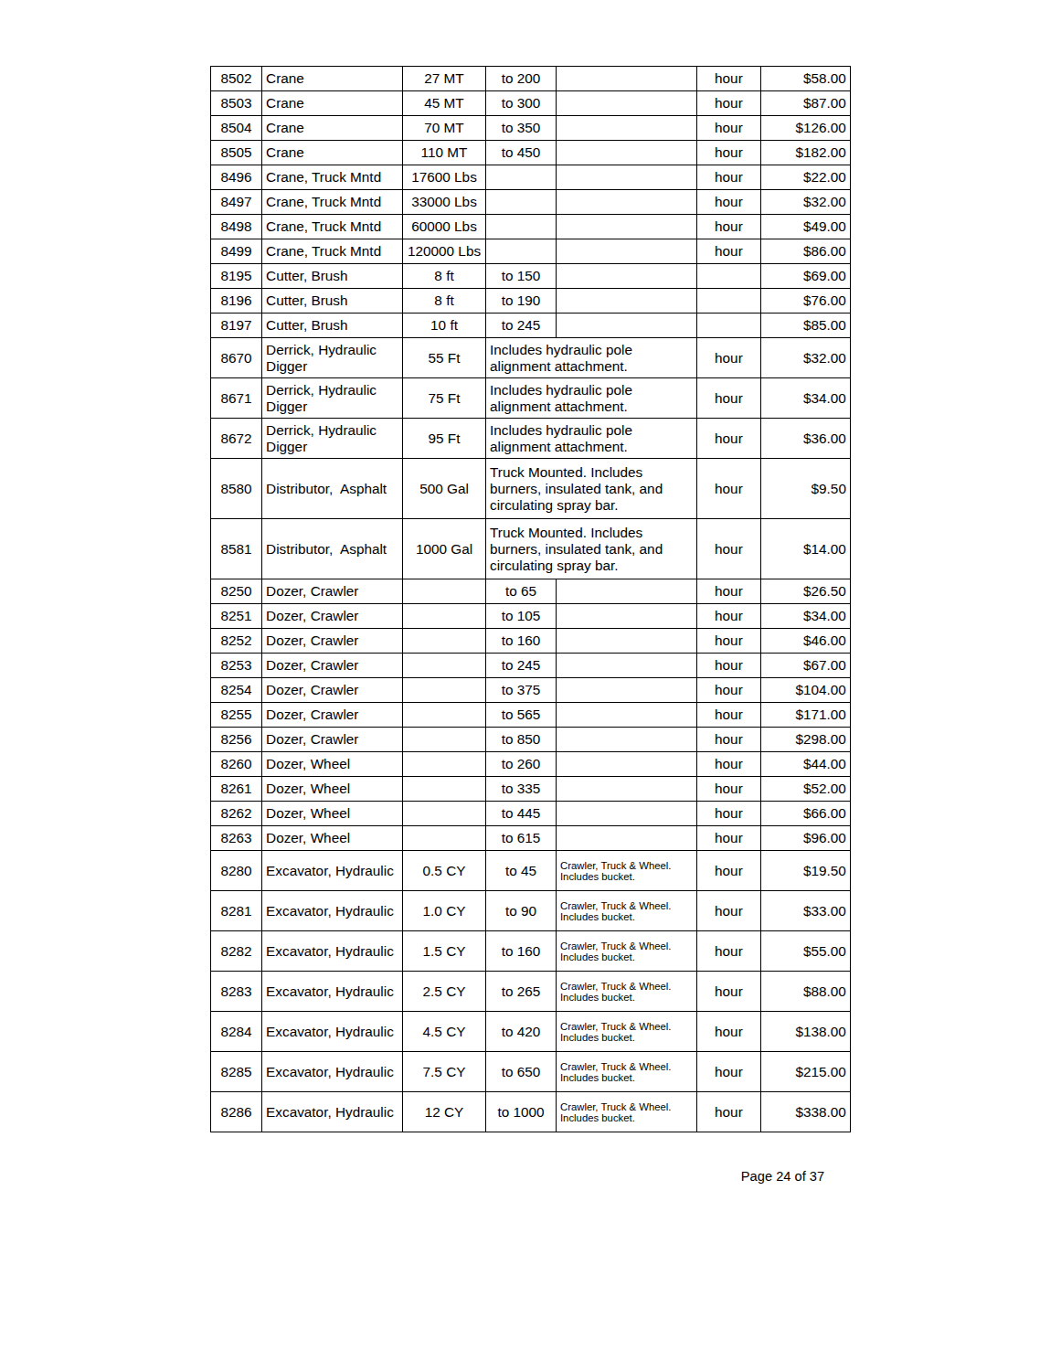| 8502 | Crane | 27 MT | to 200 | | hour | $58.00 |
| 8503 | Crane | 45 MT | to 300 | | hour | $87.00 |
| 8504 | Crane | 70 MT | to 350 | | hour | $126.00 |
| 8505 | Crane | 110 MT | to 450 | | hour | $182.00 |
| 8496 | Crane, Truck Mntd | 17600 Lbs | | | hour | $22.00 |
| 8497 | Crane, Truck Mntd | 33000 Lbs | | | hour | $32.00 |
| 8498 | Crane, Truck Mntd | 60000 Lbs | | | hour | $49.00 |
| 8499 | Crane, Truck Mntd | 120000 Lbs | | | hour | $86.00 |
| 8195 | Cutter, Brush | 8 ft | to 150 | | | $69.00 |
| 8196 | Cutter, Brush | 8 ft | to 190 | | | $76.00 |
| 8197 | Cutter, Brush | 10 ft | to 245 | | | $85.00 |
| 8670 | Derrick, Hydraulic Digger | 55 Ft | Includes hydraulic pole alignment attachment. | hour | $32.00 |
| 8671 | Derrick, Hydraulic Digger | 75 Ft | Includes hydraulic pole alignment attachment. | hour | $34.00 |
| 8672 | Derrick, Hydraulic Digger | 95 Ft | Includes hydraulic pole alignment attachment. | hour | $36.00 |
| 8580 | Distributor, Asphalt | 500 Gal | Truck Mounted. Includes burners, insulated tank, and circulating spray bar. | hour | $9.50 |
| 8581 | Distributor, Asphalt | 1000 Gal | Truck Mounted. Includes burners, insulated tank, and circulating spray bar. | hour | $14.00 |
| 8250 | Dozer, Crawler | | to 65 | | hour | $26.50 |
| 8251 | Dozer, Crawler | | to 105 | | hour | $34.00 |
| 8252 | Dozer, Crawler | | to 160 | | hour | $46.00 |
| 8253 | Dozer, Crawler | | to 245 | | hour | $67.00 |
| 8254 | Dozer, Crawler | | to 375 | | hour | $104.00 |
| 8255 | Dozer, Crawler | | to 565 | | hour | $171.00 |
| 8256 | Dozer, Crawler | | to 850 | | hour | $298.00 |
| 8260 | Dozer, Wheel | | to 260 | | hour | $44.00 |
| 8261 | Dozer, Wheel | | to 335 | | hour | $52.00 |
| 8262 | Dozer, Wheel | | to 445 | | hour | $66.00 |
| 8263 | Dozer, Wheel | | to 615 | | hour | $96.00 |
| 8280 | Excavator, Hydraulic | 0.5 CY | to 45 | Crawler, Truck & Wheel. Includes bucket. | hour | $19.50 |
| 8281 | Excavator, Hydraulic | 1.0 CY | to 90 | Crawler, Truck & Wheel. Includes bucket. | hour | $33.00 |
| 8282 | Excavator, Hydraulic | 1.5 CY | to 160 | Crawler, Truck & Wheel. Includes bucket. | hour | $55.00 |
| 8283 | Excavator, Hydraulic | 2.5 CY | to 265 | Crawler, Truck & Wheel. Includes bucket. | hour | $88.00 |
| 8284 | Excavator, Hydraulic | 4.5 CY | to 420 | Crawler, Truck & Wheel. Includes bucket. | hour | $138.00 |
| 8285 | Excavator, Hydraulic | 7.5 CY | to 650 | Crawler, Truck & Wheel. Includes bucket. | hour | $215.00 |
| 8286 | Excavator, Hydraulic | 12 CY | to 1000 | Crawler, Truck & Wheel. Includes bucket. | hour | $338.00 |
Page 24 of 37